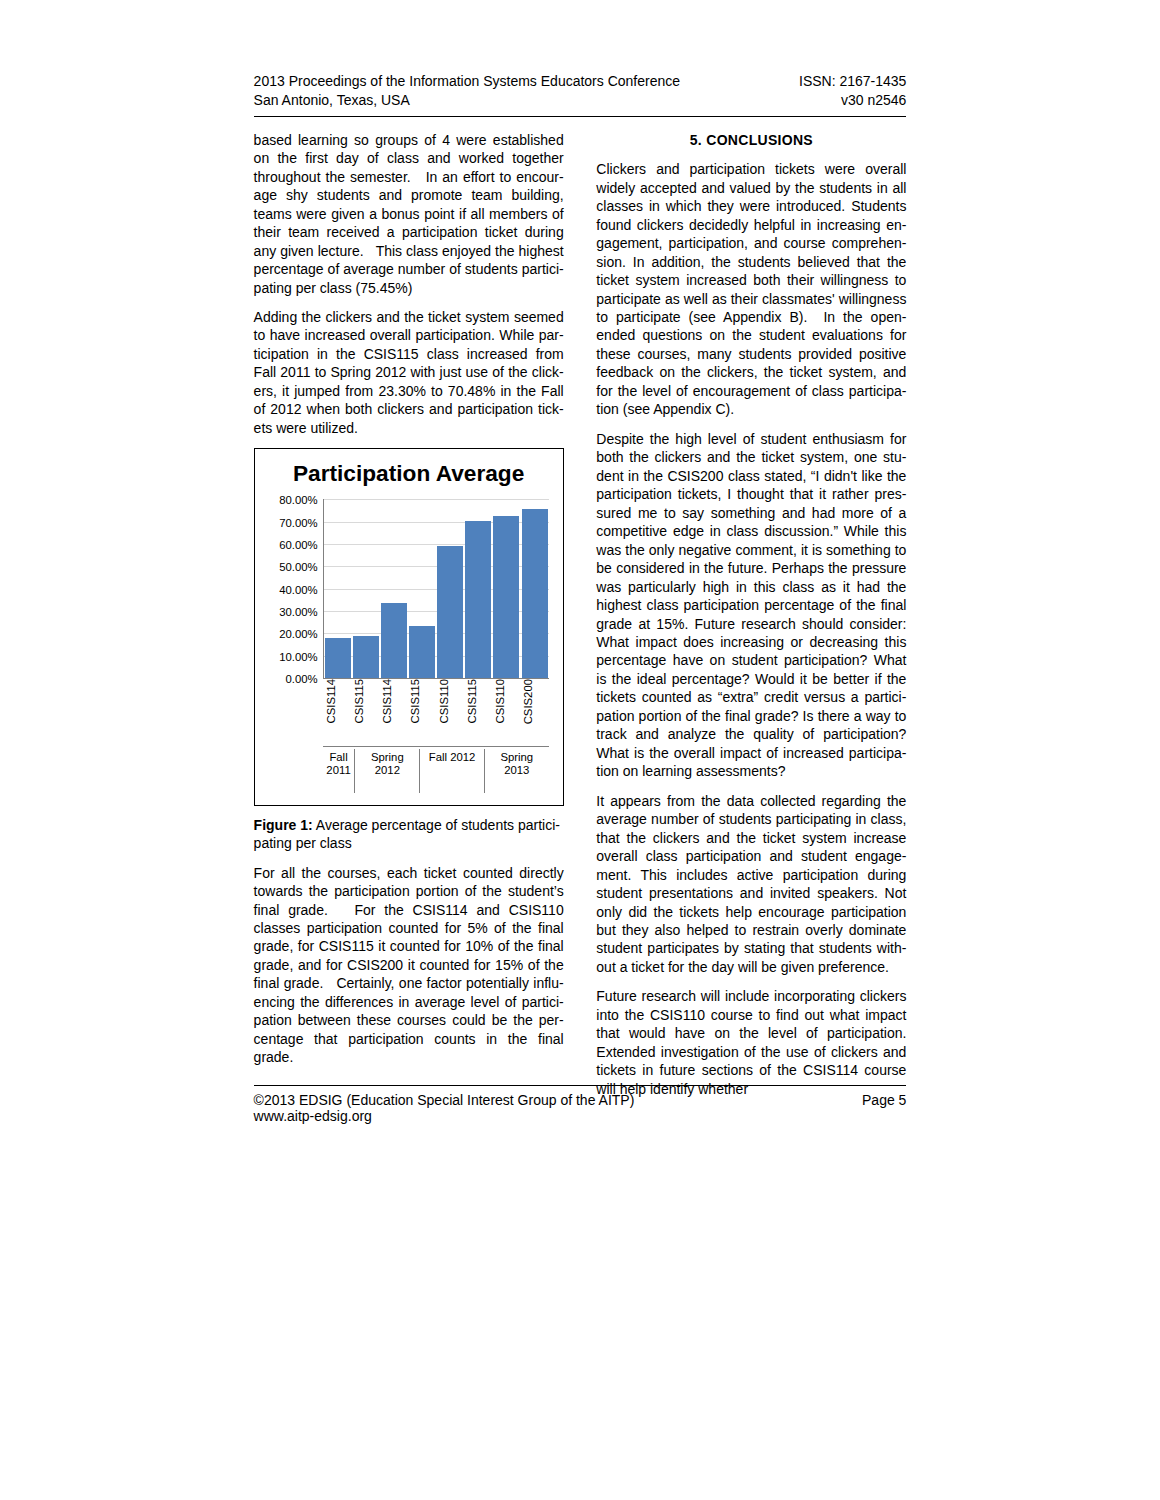2013 Proceedings of the Information Systems Educators Conference
San Antonio, Texas, USA
ISSN: 2167-1435
v30 n2546
based learning so groups of 4 were established on the first day of class and worked together throughout the semester. In an effort to encourage shy students and promote team building, teams were given a bonus point if all members of their team received a participation ticket during any given lecture. This class enjoyed the highest percentage of average number of students participating per class (75.45%)
Adding the clickers and the ticket system seemed to have increased overall participation. While participation in the CSIS115 class increased from Fall 2011 to Spring 2012 with just use of the clickers, it jumped from 23.30% to 70.48% in the Fall of 2012 when both clickers and participation tickets were utilized.
Participation Average
80.00%
70.00%
60.00%
50.00%
40.00%
30.00%
20.00%
10.00%
0.00%
CSIS114
CSIS115
CSIS114
CSIS115
CSIS110
CSIS115
CSIS110
CSIS200
Fall 2011
Spring
2012
Fall 2012
Spring
2013
Figure 1: Average percentage of students participating per class
For all the courses, each ticket counted directly towards the participation portion of the student’s final grade. For the CSIS114 and CSIS110 classes participation counted for 5% of the final grade, for CSIS115 it counted for 10% of the final grade, and for CSIS200 it counted for 15% of the final grade. Certainly, one factor potentially influencing the differences in average level of participation between these courses could be the percentage that participation counts in the final grade.
5. CONCLUSIONS
Clickers and participation tickets were overall widely accepted and valued by the students in all classes in which they were introduced. Students found clickers decidedly helpful in increasing engagement, participation, and course comprehension. In addition, the students believed that the ticket system increased both their willingness to participate as well as their classmates' willingness to participate (see Appendix B). In the open-ended questions on the student evaluations for these courses, many students provided positive feedback on the clickers, the ticket system, and for the level of encouragement of class participation (see Appendix C).
Despite the high level of student enthusiasm for both the clickers and the ticket system, one student in the CSIS200 class stated, “I didn't like the participation tickets, I thought that it rather pressured me to say something and had more of a competitive edge in class discussion.” While this was the only negative comment, it is something to be considered in the future. Perhaps the pressure was particularly high in this class as it had the highest class participation percentage of the final grade at 15%. Future research should consider: What impact does increasing or decreasing this percentage have on student participation? What is the ideal percentage? Would it be better if the tickets counted as “extra” credit versus a participation portion of the final grade? Is there a way to track and analyze the quality of participation? What is the overall impact of increased participation on learning assessments?
It appears from the data collected regarding the average number of students participating in class, that the clickers and the ticket system increase overall class participation and student engagement. This includes active participation during student presentations and invited speakers. Not only did the tickets help encourage participation but they also helped to restrain overly dominate student participates by stating that students without a ticket for the day will be given preference.
Future research will include incorporating clickers into the CSIS110 course to find out what impact that would have on the level of participation. Extended investigation of the use of clickers and tickets in future sections of the CSIS114 course will help identify whether
©2013 EDSIG (Education Special Interest Group of the AITP) www.aitp-edsig.org
Page 5